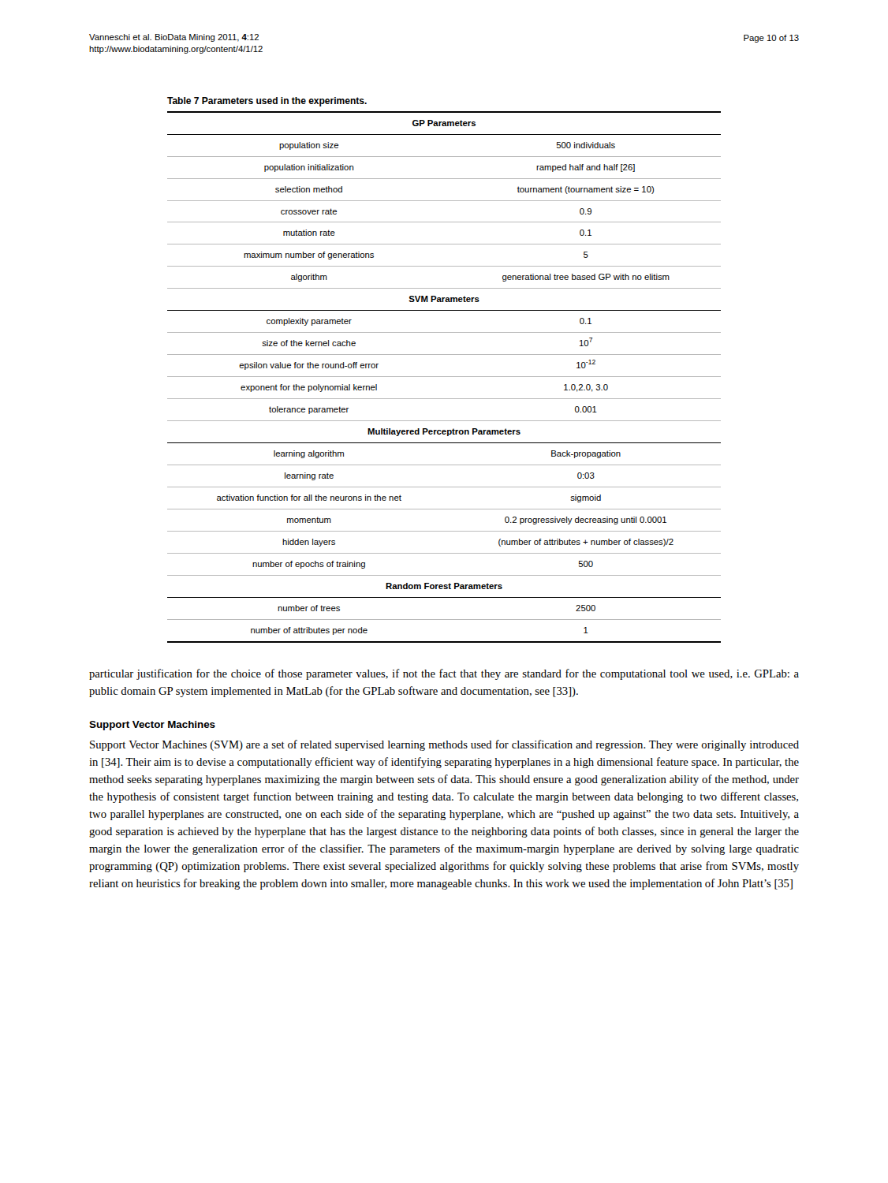Vanneschi et al. BioData Mining 2011, 4:12
http://www.biodatamining.org/content/4/1/12
Page 10 of 13
Table 7 Parameters used in the experiments.
| GP Parameters |
| --- |
| population size | 500 individuals |
| population initialization | ramped half and half [26] |
| selection method | tournament (tournament size = 10) |
| crossover rate | 0.9 |
| mutation rate | 0.1 |
| maximum number of generations | 5 |
| algorithm | generational tree based GP with no elitism |
| SVM Parameters |
| complexity parameter | 0.1 |
| size of the kernel cache | 10 7 |
| epsilon value for the round-off error | 10 -12 |
| exponent for the polynomial kernel | 1.0,2.0, 3.0 |
| tolerance parameter | 0.001 |
| Multilayered Perceptron Parameters |
| learning algorithm | Back-propagation |
| learning rate | 0:03 |
| activation function for all the neurons in the net | sigmoid |
| momentum | 0.2 progressively decreasing until 0.0001 |
| hidden layers | (number of attributes + number of classes)/2 |
| number of epochs of training | 500 |
| Random Forest Parameters |
| number of trees | 2500 |
| number of attributes per node | 1 |
particular justification for the choice of those parameter values, if not the fact that they are standard for the computational tool we used, i.e. GPLab: a public domain GP system implemented in MatLab (for the GPLab software and documentation, see [33]).
Support Vector Machines
Support Vector Machines (SVM) are a set of related supervised learning methods used for classification and regression. They were originally introduced in [34]. Their aim is to devise a computationally efficient way of identifying separating hyperplanes in a high dimensional feature space. In particular, the method seeks separating hyperplanes maximizing the margin between sets of data. This should ensure a good generalization ability of the method, under the hypothesis of consistent target function between training and testing data. To calculate the margin between data belonging to two different classes, two parallel hyperplanes are constructed, one on each side of the separating hyperplane, which are “pushed up against” the two data sets. Intuitively, a good separation is achieved by the hyperplane that has the largest distance to the neighboring data points of both classes, since in general the larger the margin the lower the generalization error of the classifier. The parameters of the maximum-margin hyperplane are derived by solving large quadratic programming (QP) optimization problems. There exist several specialized algorithms for quickly solving these problems that arise from SVMs, mostly reliant on heuristics for breaking the problem down into smaller, more manageable chunks. In this work we used the implementation of John Platt’s [35]